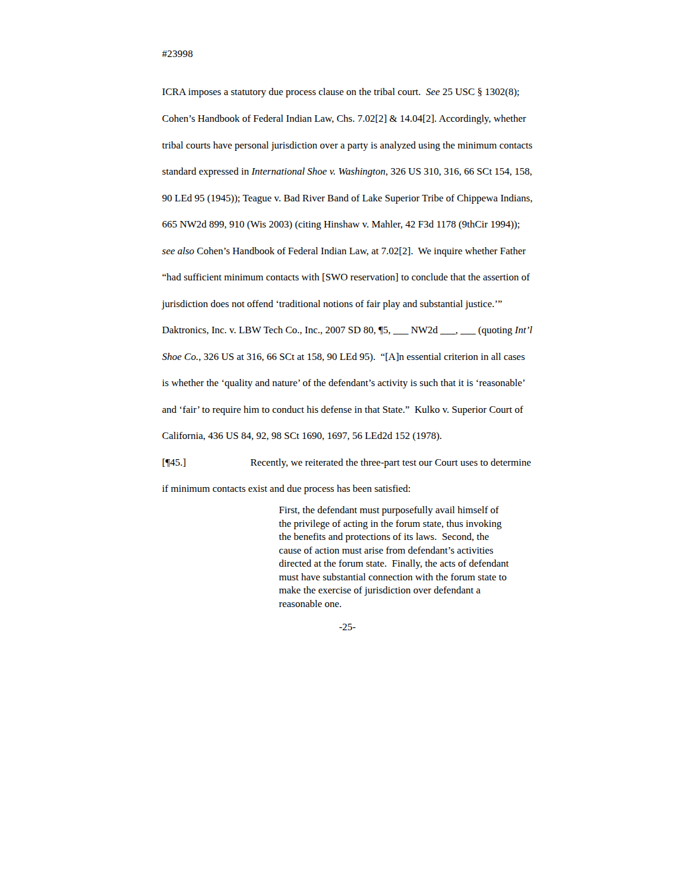#23998
ICRA imposes a statutory due process clause on the tribal court. See 25 USC § 1302(8); Cohen’s Handbook of Federal Indian Law, Chs. 7.02[2] & 14.04[2]. Accordingly, whether tribal courts have personal jurisdiction over a party is analyzed using the minimum contacts standard expressed in International Shoe v. Washington, 326 US 310, 316, 66 SCt 154, 158, 90 LEd 95 (1945)); Teague v. Bad River Band of Lake Superior Tribe of Chippewa Indians, 665 NW2d 899, 910 (Wis 2003) (citing Hinshaw v. Mahler, 42 F3d 1178 (9thCir 1994)); see also Cohen’s Handbook of Federal Indian Law, at 7.02[2]. We inquire whether Father “had sufficient minimum contacts with [SWO reservation] to conclude that the assertion of jurisdiction does not offend ‘traditional notions of fair play and substantial justice.’” Daktronics, Inc. v. LBW Tech Co., Inc., 2007 SD 80, ¶5, ___ NW2d ___, ___ (quoting Int’l Shoe Co., 326 US at 316, 66 SCt at 158, 90 LEd 95). “[A]n essential criterion in all cases is whether the ‘quality and nature’ of the defendant’s activity is such that it is ‘reasonable’ and ‘fair’ to require him to conduct his defense in that State.” Kulko v. Superior Court of California, 436 US 84, 92, 98 SCt 1690, 1697, 56 LEd2d 152 (1978).
[¶45.] Recently, we reiterated the three-part test our Court uses to determine if minimum contacts exist and due process has been satisfied:
First, the defendant must purposefully avail himself of the privilege of acting in the forum state, thus invoking the benefits and protections of its laws. Second, the cause of action must arise from defendant’s activities directed at the forum state. Finally, the acts of defendant must have substantial connection with the forum state to make the exercise of jurisdiction over defendant a reasonable one.
-25-